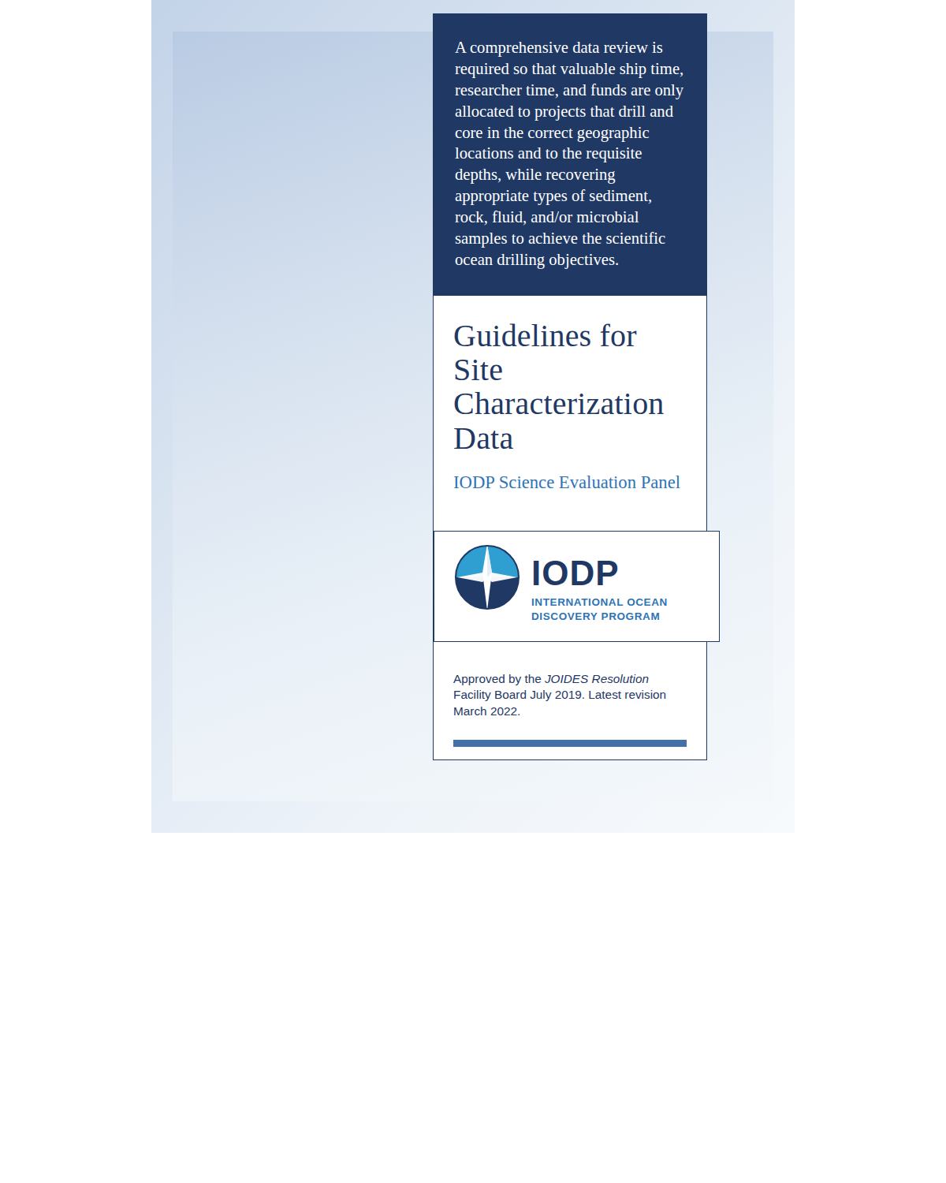A comprehensive data review is required so that valuable ship time, researcher time, and funds are only allocated to projects that drill and core in the correct geographic locations and to the requisite depths, while recovering appropriate types of sediment, rock, fluid, and/or microbial samples to achieve the scientific ocean drilling objectives.
Guidelines for Site Characterization Data
IODP Science Evaluation Panel
IODP INTERNATIONAL OCEAN DISCOVERY PROGRAM
Approved by the JOIDES Resolution Facility Board July 2019. Latest revision March 2022.